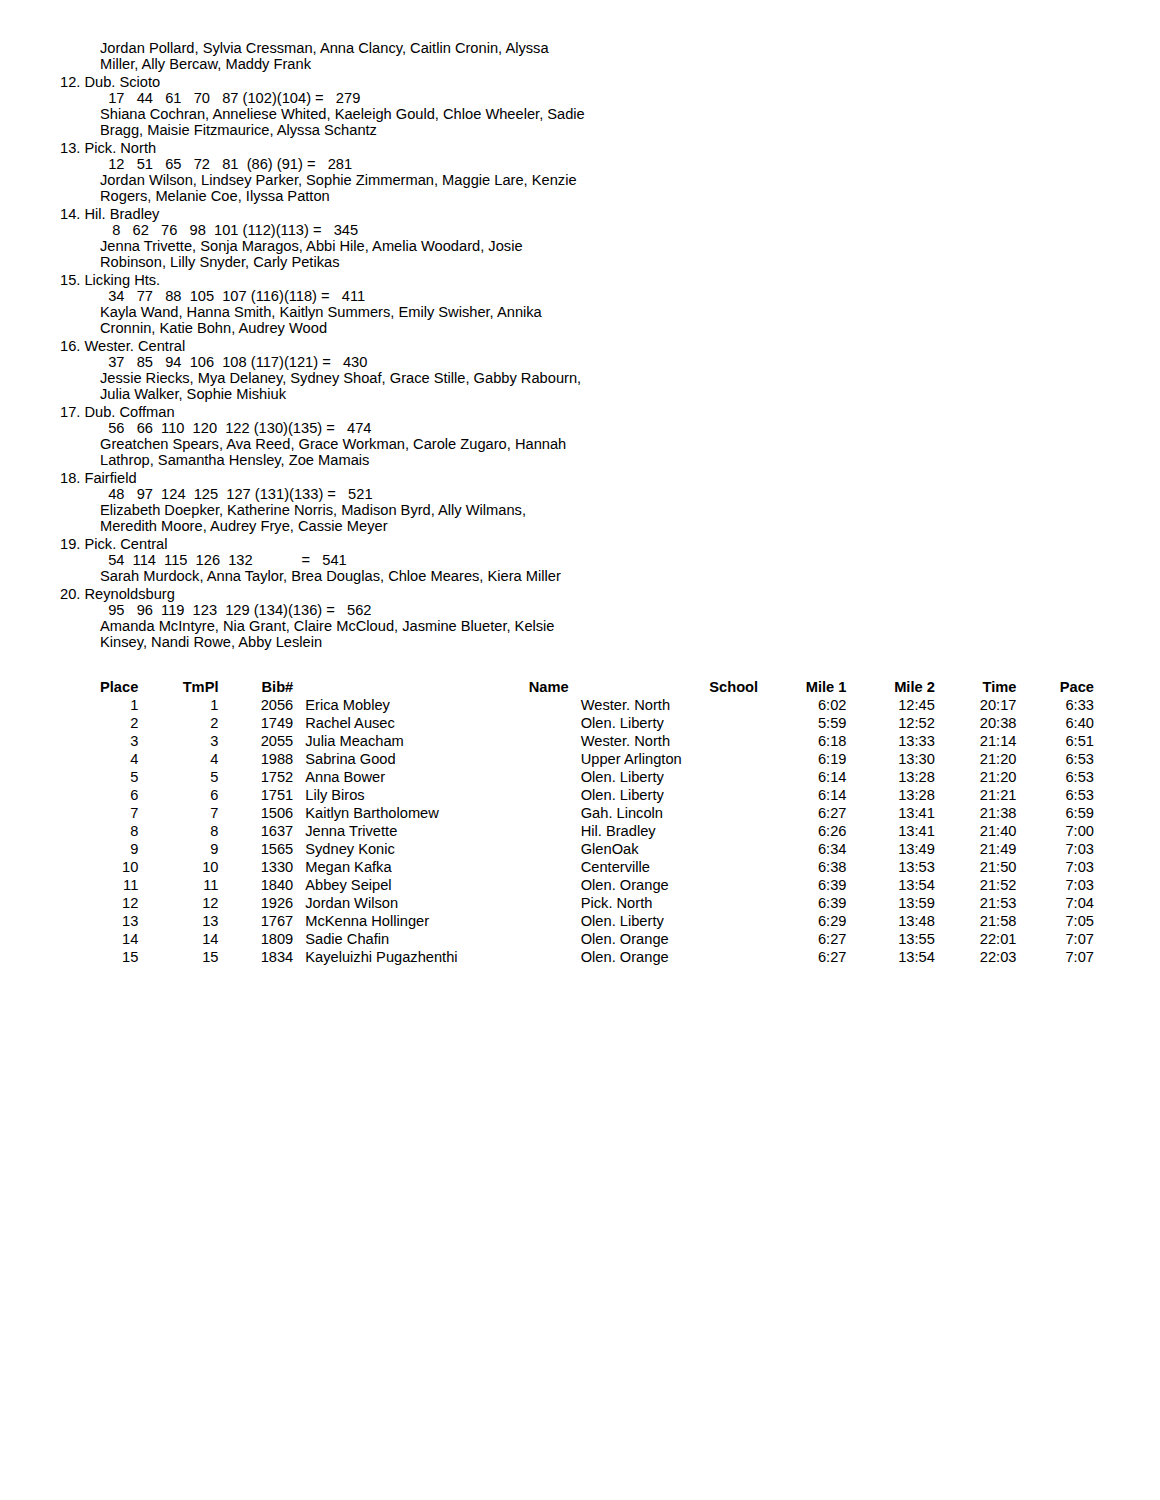Jordan Pollard, Sylvia Cressman, Anna Clancy, Caitlin Cronin, Alyssa
Miller, Ally Bercaw, Maddy Frank
12. Dub. Scioto
17 44 61 70 87 (102)(104) = 279
Shiana Cochran, Anneliese Whited, Kaeleigh Gould, Chloe Wheeler, Sadie
Bragg, Maisie Fitzmaurice, Alyssa Schantz
13. Pick. North
12 51 65 72 81 (86) (91) = 281
Jordan Wilson, Lindsey Parker, Sophie Zimmerman, Maggie Lare, Kenzie
Rogers, Melanie Coe, Ilyssa Patton
14. Hil. Bradley
8 62 76 98 101 (112)(113) = 345
Jenna Trivette, Sonja Maragos, Abbi Hile, Amelia Woodard, Josie
Robinson, Lilly Snyder, Carly Petikas
15. Licking Hts.
34 77 88 105 107 (116)(118) = 411
Kayla Wand, Hanna Smith, Kaitlyn Summers, Emily Swisher, Annika
Cronnin, Katie Bohn, Audrey Wood
16. Wester. Central
37 85 94 106 108 (117)(121) = 430
Jessie Riecks, Mya Delaney, Sydney Shoaf, Grace Stille, Gabby Rabourn,
Julia Walker, Sophie Mishiuk
17. Dub. Coffman
56 66 110 120 122 (130)(135) = 474
Greatchen Spears, Ava Reed, Grace Workman, Carole Zugaro, Hannah
Lathrop, Samantha Hensley, Zoe Mamais
18. Fairfield
48 97 124 125 127 (131)(133) = 521
Elizabeth Doepker, Katherine Norris, Madison Byrd, Ally Wilmans,
Meredith Moore, Audrey Frye, Cassie Meyer
19. Pick. Central
54 114 115 126 132 = 541
Sarah Murdock, Anna Taylor, Brea Douglas, Chloe Meares, Kiera Miller
20. Reynoldsburg
95 96 119 123 129 (134)(136) = 562
Amanda McIntyre, Nia Grant, Claire McCloud, Jasmine Blueter, Kelsie
Kinsey, Nandi Rowe, Abby Leslein
| Place | TmPl | Bib# | Name | School | Mile 1 | Mile 2 | Time | Pace |
| --- | --- | --- | --- | --- | --- | --- | --- | --- |
| 1 | 1 | 2056 | Erica Mobley | Wester. North | 6:02 | 12:45 | 20:17 | 6:33 |
| 2 | 2 | 1749 | Rachel Ausec | Olen. Liberty | 5:59 | 12:52 | 20:38 | 6:40 |
| 3 | 3 | 2055 | Julia Meacham | Wester. North | 6:18 | 13:33 | 21:14 | 6:51 |
| 4 | 4 | 1988 | Sabrina Good | Upper Arlington | 6:19 | 13:30 | 21:20 | 6:53 |
| 5 | 5 | 1752 | Anna Bower | Olen. Liberty | 6:14 | 13:28 | 21:20 | 6:53 |
| 6 | 6 | 1751 | Lily Biros | Olen. Liberty | 6:14 | 13:28 | 21:21 | 6:53 |
| 7 | 7 | 1506 | Kaitlyn Bartholomew | Gah. Lincoln | 6:27 | 13:41 | 21:38 | 6:59 |
| 8 | 8 | 1637 | Jenna Trivette | Hil. Bradley | 6:26 | 13:41 | 21:40 | 7:00 |
| 9 | 9 | 1565 | Sydney Konic | GlenOak | 6:34 | 13:49 | 21:49 | 7:03 |
| 10 | 10 | 1330 | Megan Kafka | Centerville | 6:38 | 13:53 | 21:50 | 7:03 |
| 11 | 11 | 1840 | Abbey Seipel | Olen. Orange | 6:39 | 13:54 | 21:52 | 7:03 |
| 12 | 12 | 1926 | Jordan Wilson | Pick. North | 6:39 | 13:59 | 21:53 | 7:04 |
| 13 | 13 | 1767 | McKenna Hollinger | Olen. Liberty | 6:29 | 13:48 | 21:58 | 7:05 |
| 14 | 14 | 1809 | Sadie Chafin | Olen. Orange | 6:27 | 13:55 | 22:01 | 7:07 |
| 15 | 15 | 1834 | Kayeluizhi Pugazhenthi | Olen. Orange | 6:27 | 13:54 | 22:03 | 7:07 |